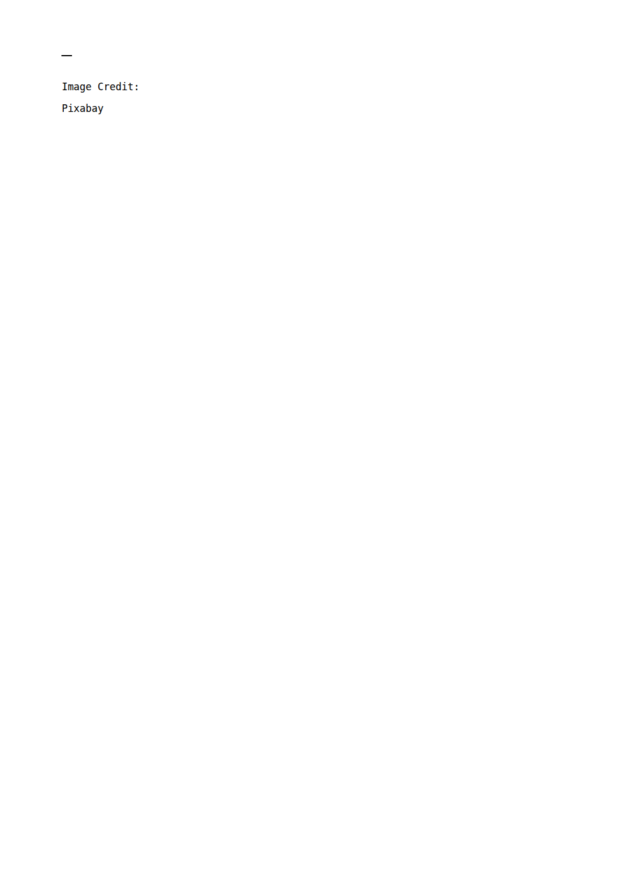Image Credit: Pixabay